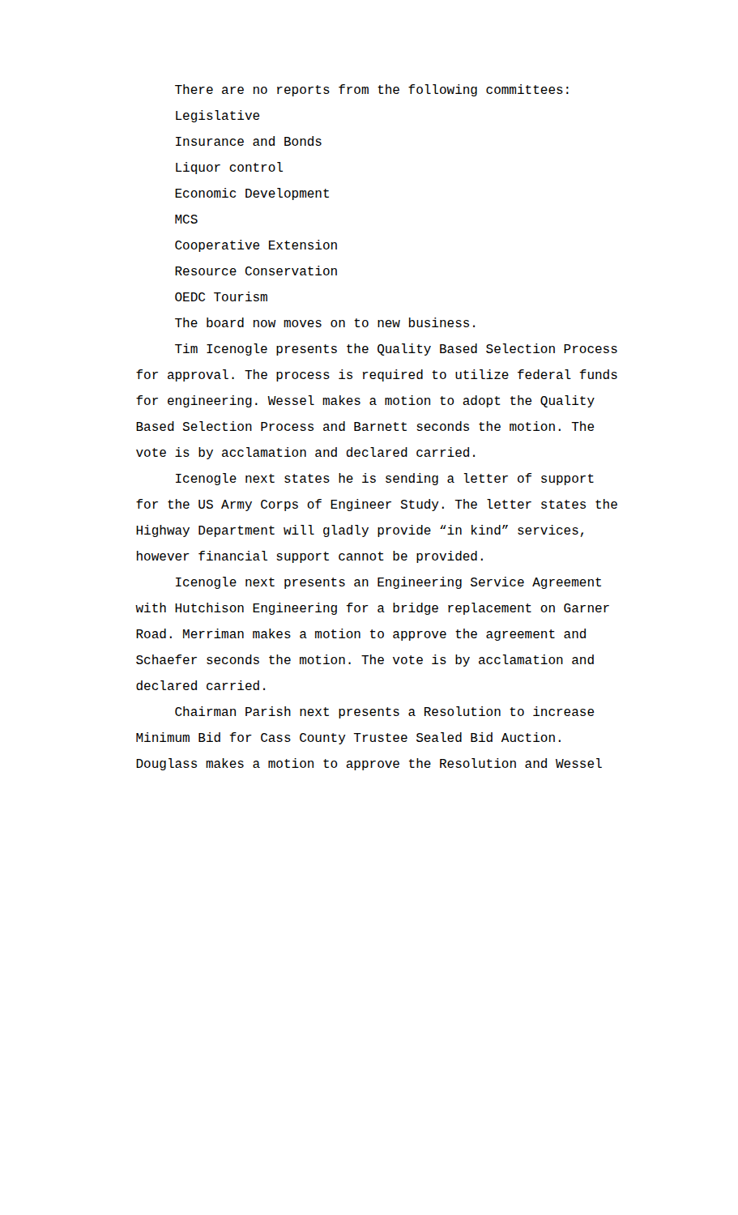There are no reports from the following committees:
Legislative
Insurance and Bonds
Liquor control
Economic Development
MCS
Cooperative Extension
Resource Conservation
OEDC Tourism
The board now moves on to new business.
Tim Icenogle presents the Quality Based Selection Process for approval. The process is required to utilize federal funds for engineering. Wessel makes a motion to adopt the Quality Based Selection Process and Barnett seconds the motion. The vote is by acclamation and declared carried.
Icenogle next states he is sending a letter of support for the US Army Corps of Engineer Study. The letter states the Highway Department will gladly provide “in kind” services, however financial support cannot be provided.
Icenogle next presents an Engineering Service Agreement with Hutchison Engineering for a bridge replacement on Garner Road. Merriman makes a motion to approve the agreement and Schaefer seconds the motion. The vote is by acclamation and declared carried.
Chairman Parish next presents a Resolution to increase Minimum Bid for Cass County Trustee Sealed Bid Auction. Douglass makes a motion to approve the Resolution and Wessel